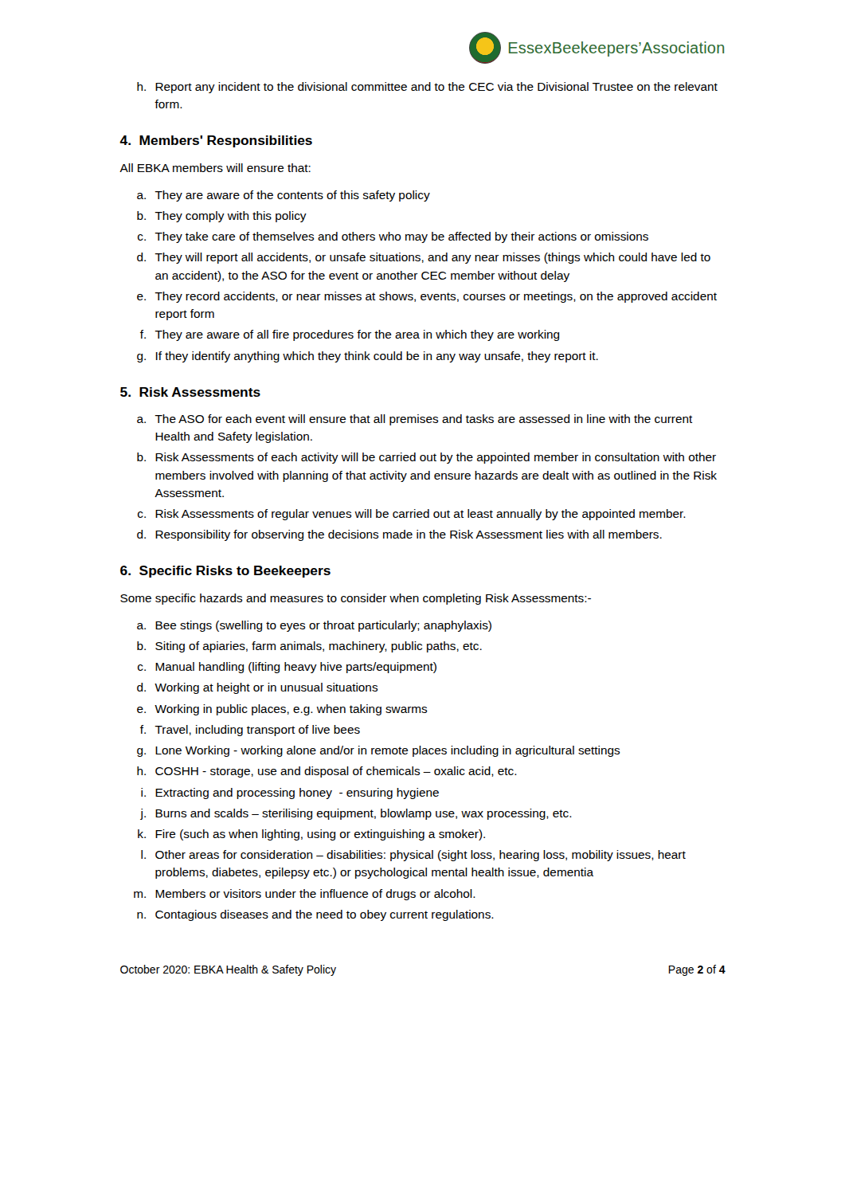EssexBeekeepers’Association
Report any incident to the divisional committee and to the CEC via the Divisional Trustee on the relevant form.
4. Members' Responsibilities
All EBKA members will ensure that:
They are aware of the contents of this safety policy
They comply with this policy
They take care of themselves and others who may be affected by their actions or omissions
They will report all accidents, or unsafe situations, and any near misses (things which could have led to an accident), to the ASO for the event or another CEC member without delay
They record accidents, or near misses at shows, events, courses or meetings, on the approved accident report form
They are aware of all fire procedures for the area in which they are working
If they identify anything which they think could be in any way unsafe, they report it.
5. Risk Assessments
The ASO for each event will ensure that all premises and tasks are assessed in line with the current Health and Safety legislation.
Risk Assessments of each activity will be carried out by the appointed member in consultation with other members involved with planning of that activity and ensure hazards are dealt with as outlined in the Risk Assessment.
Risk Assessments of regular venues will be carried out at least annually by the appointed member.
Responsibility for observing the decisions made in the Risk Assessment lies with all members.
6. Specific Risks to Beekeepers
Some specific hazards and measures to consider when completing Risk Assessments:-
Bee stings (swelling to eyes or throat particularly; anaphylaxis)
Siting of apiaries, farm animals, machinery, public paths, etc.
Manual handling (lifting heavy hive parts/equipment)
Working at height or in unusual situations
Working in public places, e.g. when taking swarms
Travel, including transport of live bees
Lone Working - working alone and/or in remote places including in agricultural settings
COSHH - storage, use and disposal of chemicals – oxalic acid, etc.
Extracting and processing honey - ensuring hygiene
Burns and scalds – sterilising equipment, blowlamp use, wax processing, etc.
Fire (such as when lighting, using or extinguishing a smoker).
Other areas for consideration – disabilities: physical (sight loss, hearing loss, mobility issues, heart problems, diabetes, epilepsy etc.) or psychological mental health issue, dementia
Members or visitors under the influence of drugs or alcohol.
Contagious diseases and the need to obey current regulations.
October 2020: EBKA Health & Safety Policy
Page 2 of 4